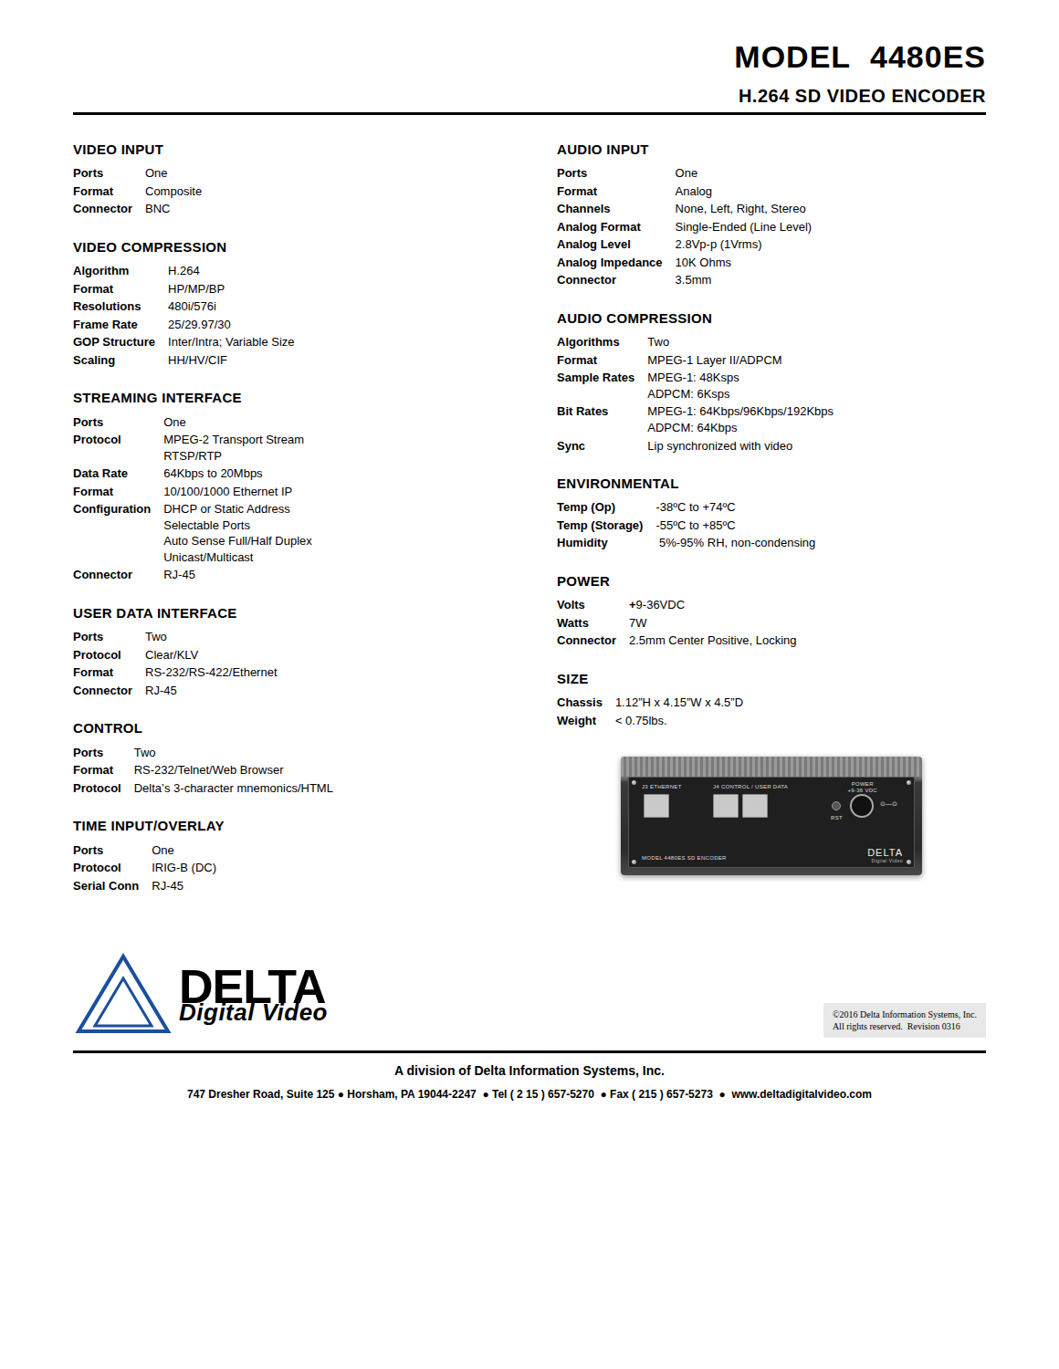MODEL 4480ES
H.264 SD VIDEO ENCODER
VIDEO INPUT
| Ports | One |
| Format | Composite |
| Connector | BNC |
VIDEO COMPRESSION
| Algorithm | H.264 |
| Format | HP/MP/BP |
| Resolutions | 480i/576i |
| Frame Rate | 25/29.97/30 |
| GOP Structure | Inter/Intra; Variable Size |
| Scaling | HH/HV/CIF |
STREAMING INTERFACE
| Ports | One |
| Protocol | MPEG-2 Transport Stream RTSP/RTP |
| Data Rate | 64Kbps to 20Mbps |
| Format | 10/100/1000 Ethernet IP |
| Configuration | DHCP or Static Address Selectable Ports Auto Sense Full/Half Duplex Unicast/Multicast |
| Connector | RJ-45 |
USER DATA INTERFACE
| Ports | Two |
| Protocol | Clear/KLV |
| Format | RS-232/RS-422/Ethernet |
| Connector | RJ-45 |
CONTROL
| Ports | Two |
| Format | RS-232/Telnet/Web Browser |
| Protocol | Deltaʼs 3-character mnemonics/HTML |
TIME INPUT/OVERLAY
| Ports | One |
| Protocol | IRIG-B (DC) |
| Serial Conn | RJ-45 |
AUDIO INPUT
| Ports | One |
| Format | Analog |
| Channels | None, Left, Right, Stereo |
| Analog Format | Single-Ended (Line Level) |
| Analog Level | 2.8Vp-p (1Vrms) |
| Analog Impedance | 10K Ohms |
| Connector | 3.5mm |
AUDIO COMPRESSION
| Algorithms | Two |
| Format | MPEG-1 Layer II/ADPCM |
| Sample Rates | MPEG-1: 48Ksps ADPCM: 6Ksps |
| Bit Rates | MPEG-1: 64Kbps/96Kbps/192Kbps ADPCM: 64Kbps |
| Sync | Lip synchronized with video |
ENVIRONMENTAL
| Temp (Op) | -38ºC to +74ºC |
| Temp (Storage) | -55ºC to +85ºC |
| Humidity | 5%-95% RH, non-condensing |
POWER
| Volts | + 9-36VDC |
| Watts | 7W |
| Connector | 2.5mm Center Positive, Locking |
SIZE
| Chassis | 1.12”H x 4.15”W x 4.5”D |
| Weight | < 0.75lbs. |
J3 ETHERNET J4 CONTROL / USER DATA POWER
+9-36 VDC RST MODEL 4480ES SD ENCODER ⊙—⊙ DELTA
Digital Video
DELTA
Digital Video
©2016 Delta Information Systems, Inc.
All rights reserved. Revision 0316
A division of Delta Information Systems, Inc.
747 Dresher Road, Suite 125 ● Horsham, PA 19044-2247 ● Tel ( 2 15 ) 657-5270 ● Fax ( 215 ) 657-5273 ● www.deltadigitalvideo.com